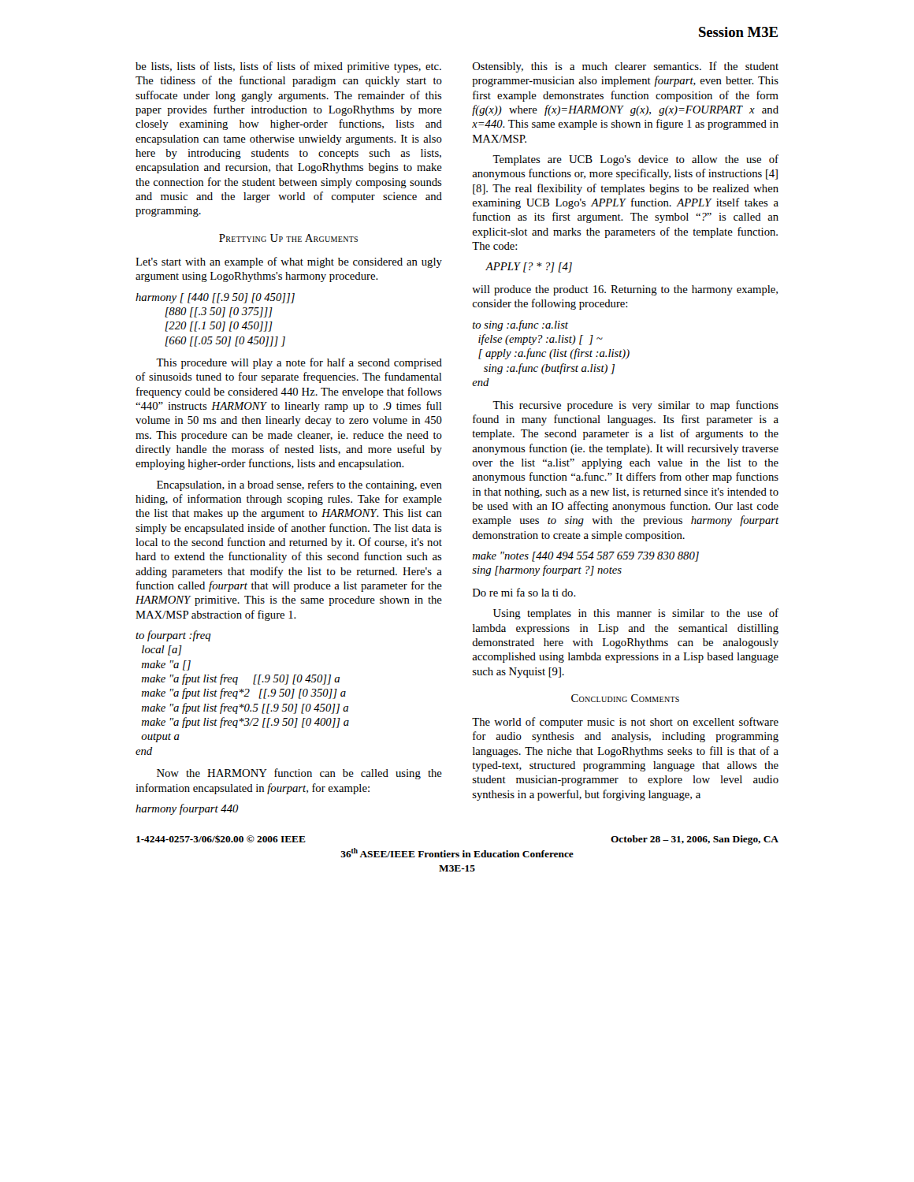Session M3E
be lists, lists of lists, lists of lists of mixed primitive types, etc. The tidiness of the functional paradigm can quickly start to suffocate under long gangly arguments. The remainder of this paper provides further introduction to LogoRhythms by more closely examining how higher-order functions, lists and encapsulation can tame otherwise unwieldy arguments. It is also here by introducing students to concepts such as lists, encapsulation and recursion, that LogoRhythms begins to make the connection for the student between simply composing sounds and music and the larger world of computer science and programming.
Prettying Up the Arguments
Let's start with an example of what might be considered an ugly argument using LogoRhythms's harmony procedure.
harmony [ [440 [[.9 50] [0 450]]] [880 [[.3 50] [0 375]]] [220 [[.1 50] [0 450]]] [660 [[.05 50] [0 450]]] ]
This procedure will play a note for half a second comprised of sinusoids tuned to four separate frequencies. The fundamental frequency could be considered 440 Hz. The envelope that follows “440” instructs HARMONY to linearly ramp up to .9 times full volume in 50 ms and then linearly decay to zero volume in 450 ms. This procedure can be made cleaner, ie. reduce the need to directly handle the morass of nested lists, and more useful by employing higher-order functions, lists and encapsulation.
Encapsulation, in a broad sense, refers to the containing, even hiding, of information through scoping rules. Take for example the list that makes up the argument to HARMONY. This list can simply be encapsulated inside of another function. The list data is local to the second function and returned by it. Of course, it's not hard to extend the functionality of this second function such as adding parameters that modify the list to be returned. Here's a function called fourpart that will produce a list parameter for the HARMONY primitive. This is the same procedure shown in the MAX/MSP abstraction of figure 1.
to fourpart :freq local [a] make "a [] make "a fput list freq [[.9 50] [0 450]] a make "a fput list freq*2 [[.9 50] [0 350]] a make "a fput list freq*0.5 [[.9 50] [0 450]] a make "a fput list freq*3/2 [[.9 50] [0 400]] a output a end
Now the HARMONY function can be called using the information encapsulated in fourpart, for example:
harmony fourpart 440
Ostensibly, this is a much clearer semantics. If the student programmer-musician also implement fourpart, even better. This first example demonstrates function composition of the form f(g(x)) where f(x)=HARMONY g(x), g(x)=FOURPART x and x=440. This same example is shown in figure 1 as programmed in MAX/MSP.
Templates are UCB Logo's device to allow the use of anonymous functions or, more specifically, lists of instructions [4][8]. The real flexibility of templates begins to be realized when examining UCB Logo's APPLY function. APPLY itself takes a function as its first argument. The symbol “?” is called an explicit-slot and marks the parameters of the template function. The code:
APPLY [? * ?] [4]
will produce the product 16. Returning to the harmony example, consider the following procedure:
to sing :a.func :a.list ifelse (empty? :a.list) [ ] ~ [ apply :a.func (list (first :a.list)) sing :a.func (butfirst a.list) ] end
This recursive procedure is very similar to map functions found in many functional languages. Its first parameter is a template. The second parameter is a list of arguments to the anonymous function (ie. the template). It will recursively traverse over the list “a.list” applying each value in the list to the anonymous function “a.func.” It differs from other map functions in that nothing, such as a new list, is returned since it's intended to be used with an IO affecting anonymous function. Our last code example uses to sing with the previous harmony fourpart demonstration to create a simple composition.
make "notes [440 494 554 587 659 739 830 880] sing [harmony fourpart ?] notes
Do re mi fa so la ti do.
Using templates in this manner is similar to the use of lambda expressions in Lisp and the semantical distilling demonstrated here with LogoRhythms can be analogously accomplished using lambda expressions in a Lisp based language such as Nyquist [9].
Concluding Comments
The world of computer music is not short on excellent software for audio synthesis and analysis, including programming languages. The niche that LogoRhythms seeks to fill is that of a typed-text, structured programming language that allows the student musician-programmer to explore low level audio synthesis in a powerful, but forgiving language, a
1-4244-0257-3/06/$20.00 © 2006 IEEE October 28 – 31, 2006, San Diego, CA
36th ASEE/IEEE Frontiers in Education Conference
M3E-15